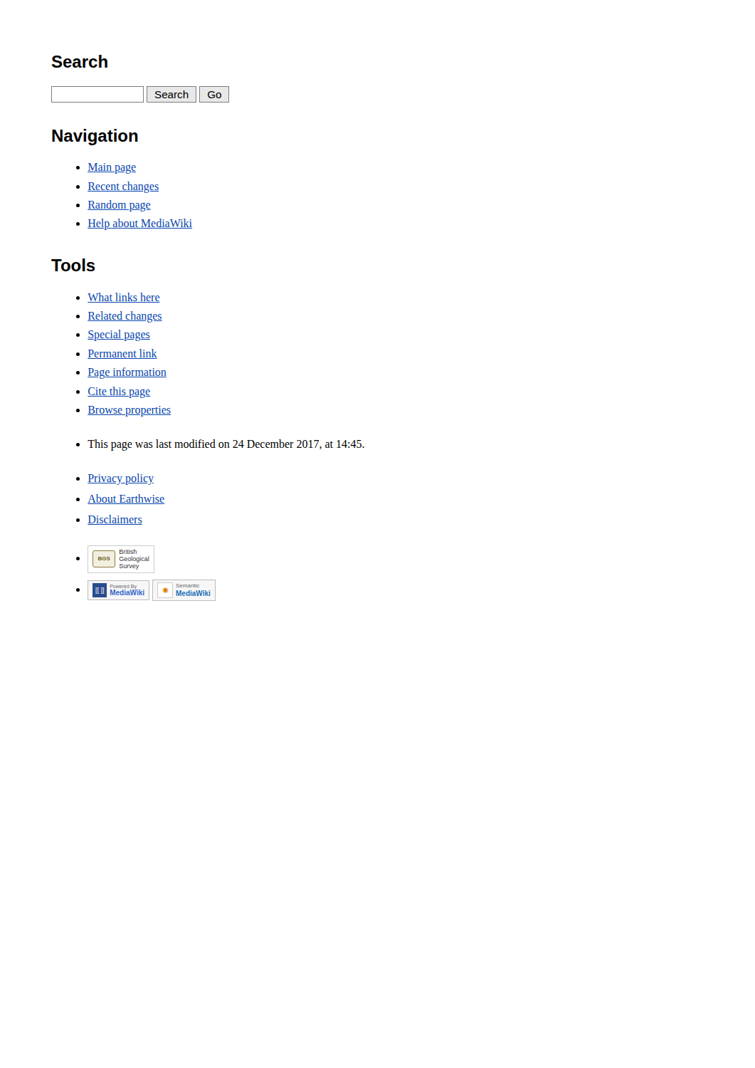Search
Navigation
Main page
Recent changes
Random page
Help about MediaWiki
Tools
What links here
Related changes
Special pages
Permanent link
Page information
Cite this page
Browse properties
This page was last modified on 24 December 2017, at 14:45.
Privacy policy
About Earthwise
Disclaimers
BGS British
Geological
Survey
[[ ]] Powered By MediaWiki✺Semantic MediaWiki